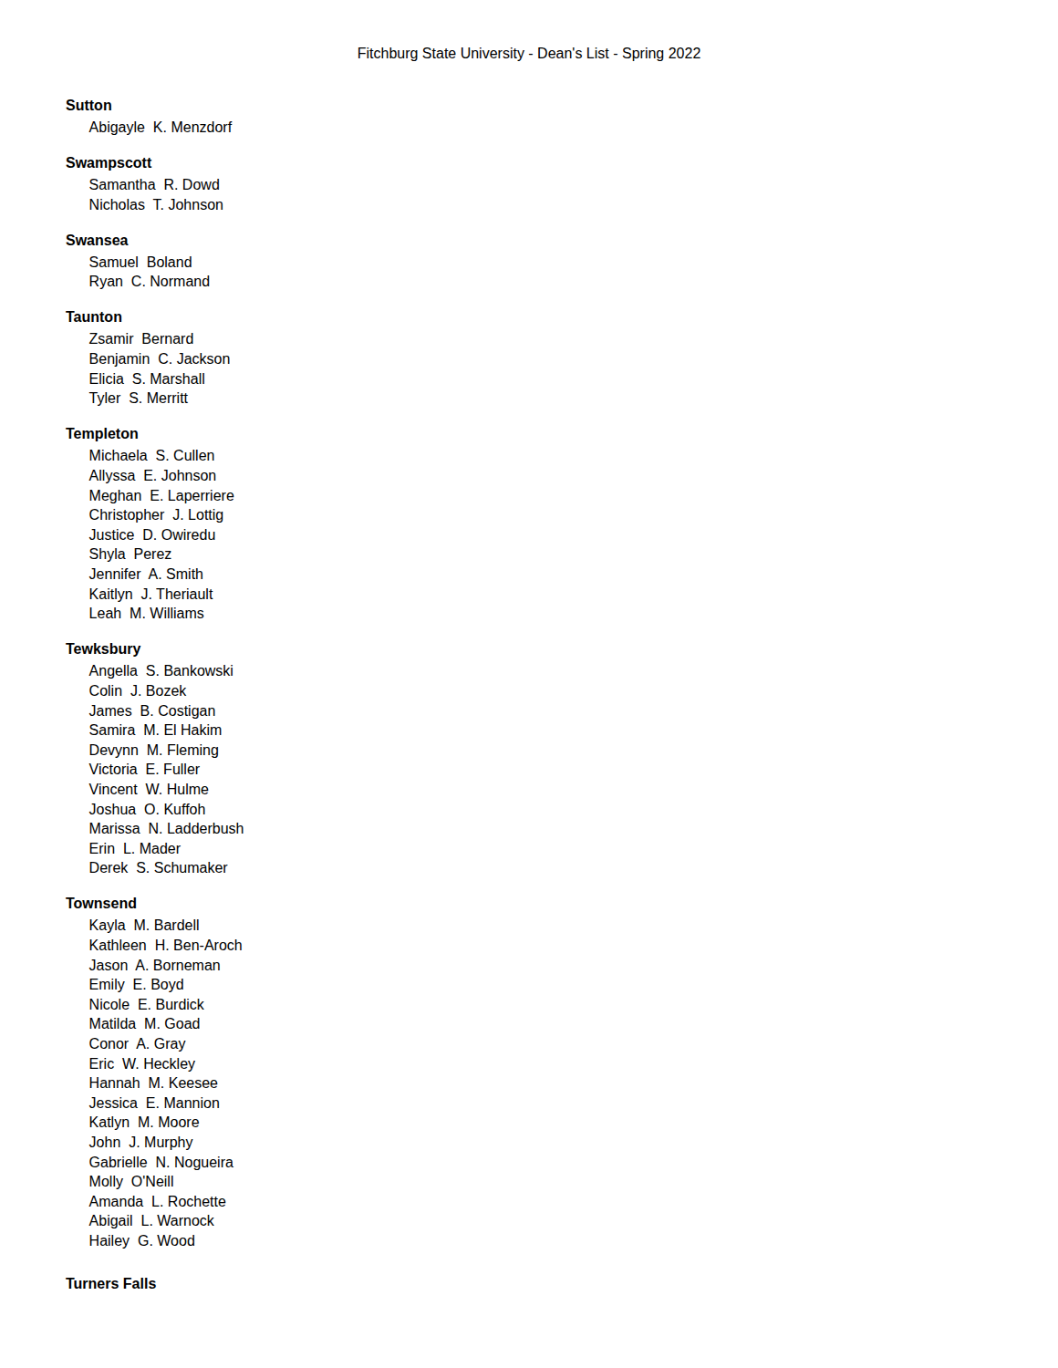Fitchburg State University - Dean's List - Spring 2022
Sutton
Abigayle K. Menzdorf
Swampscott
Samantha R. Dowd
Nicholas T. Johnson
Swansea
Samuel Boland
Ryan C. Normand
Taunton
Zsamir Bernard
Benjamin C. Jackson
Elicia S. Marshall
Tyler S. Merritt
Templeton
Michaela S. Cullen
Allyssa E. Johnson
Meghan E. Laperriere
Christopher J. Lottig
Justice D. Owiredu
Shyla Perez
Jennifer A. Smith
Kaitlyn J. Theriault
Leah M. Williams
Tewksbury
Angella S. Bankowski
Colin J. Bozek
James B. Costigan
Samira M. El Hakim
Devynn M. Fleming
Victoria E. Fuller
Vincent W. Hulme
Joshua O. Kuffoh
Marissa N. Ladderbush
Erin L. Mader
Derek S. Schumaker
Townsend
Kayla M. Bardell
Kathleen H. Ben-Aroch
Jason A. Borneman
Emily E. Boyd
Nicole E. Burdick
Matilda M. Goad
Conor A. Gray
Eric W. Heckley
Hannah M. Keesee
Jessica E. Mannion
Katlyn M. Moore
John J. Murphy
Gabrielle N. Nogueira
Molly O'Neill
Amanda L. Rochette
Abigail L. Warnock
Hailey G. Wood
Turners Falls